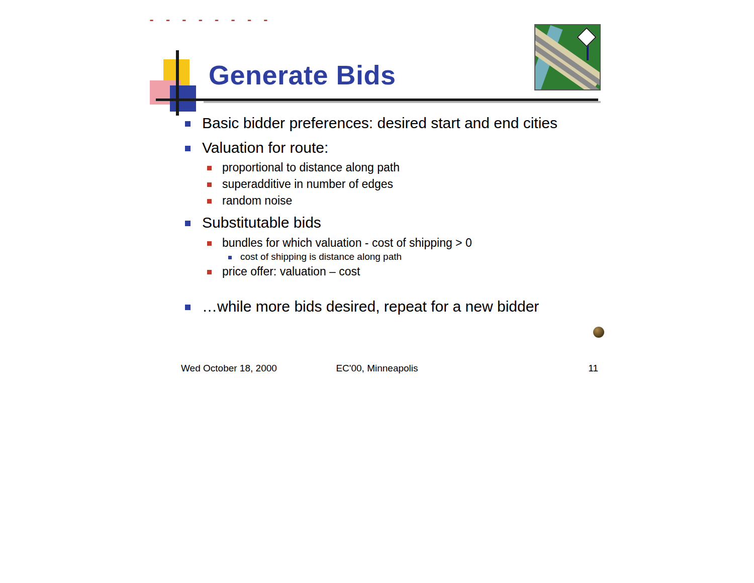- - - - - - - -
Generate Bids
Basic bidder preferences: desired start and end cities
Valuation for route:
proportional to distance along path
superadditive in number of edges
random noise
Substitutable bids
bundles for which valuation - cost of shipping > 0
cost of shipping is distance along path
price offer: valuation – cost
…while more bids desired, repeat for a new bidder
Wed October 18, 2000 EC'00, Minneapolis 11